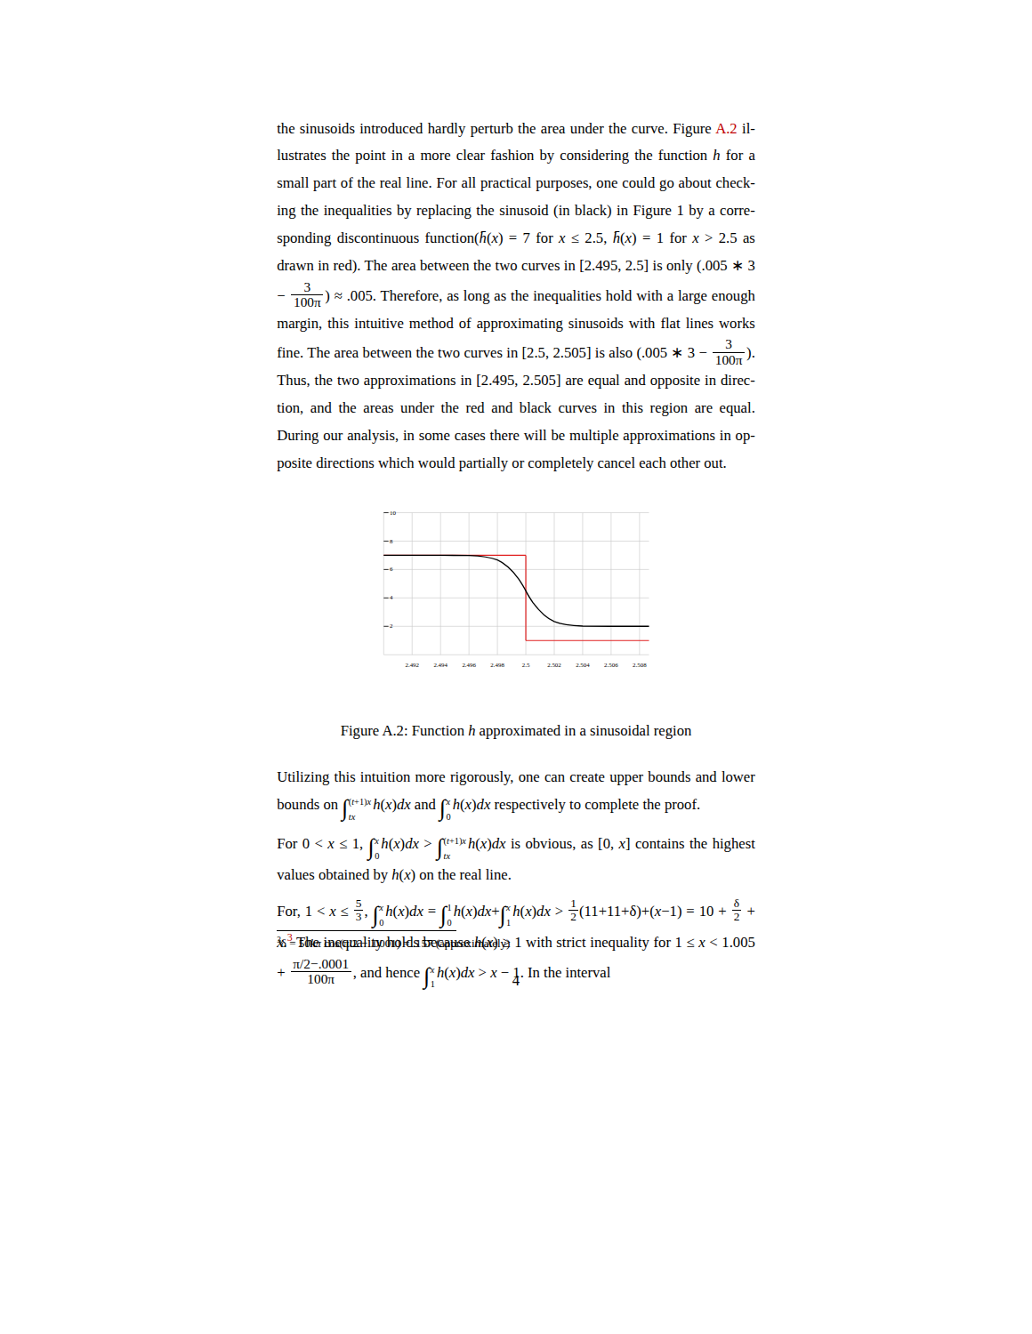the sinusoids introduced hardly perturb the area under the curve. Figure A.2 illustrates the point in a more clear fashion by considering the function h for a small part of the real line. For all practical purposes, one could go about checking the inequalities by replacing the sinusoid (in black) in Figure 1 by a corresponding discontinuous function(h̄(x) = 7 for x ≤ 2.5, h̄(x) = 1 for x > 2.5 as drawn in red). The area between the two curves in [2.495, 2.5] is only (.005 ∗ 3 − 3100π) ≈ .005. Therefore, as long as the inequalities hold with a large enough margin, this intuitive method of approximating sinusoids with flat lines works fine. The area between the two curves in [2.5, 2.505] is also (.005 ∗ 3 − 3100π). Thus, the two approximations in [2.495, 2.505] are equal and opposite in direction, and the areas under the red and black curves in this region are equal. During our analysis, in some cases there will be multiple approximations in opposite directions which would partially or completely cancel each other out.
10 8 6 4 2 2.492 2.494 2.496 2.498 2.5 2.502 2.504 2.506 2.508
Figure A.2: Function h approximated in a sinusoidal region
Utilizing this intuition more rigorously, one can create upper bounds and lower bounds on ∫(t+1)x tx h(x)dx and ∫x 0 h(x)dx respectively to complete the proof.
For 0 < x ≤ 1, ∫x 0 h(x)dx > ∫(t+1)x tx h(x)dx is obvious, as [0, x] contains the highest values obtained by h(x) on the real line.
For, 1 < x ≤ 53, ∫x 0 h(x)dx = ∫10 h(x)dx+∫x 1 h(x)dx > 12(11+11+δ)+(x−1) = 10 + δ 2 + x.3 The inequality holds because h(x) ≥ 1 with strict inequality for 1 ≤ x < 1.005 + π/2−.0001100π, and hence ∫x 1 h(x)dx > x − 1. In the interval
3δ = 50kπ cos(π/2 − .0001) = .157 (approximately)
4